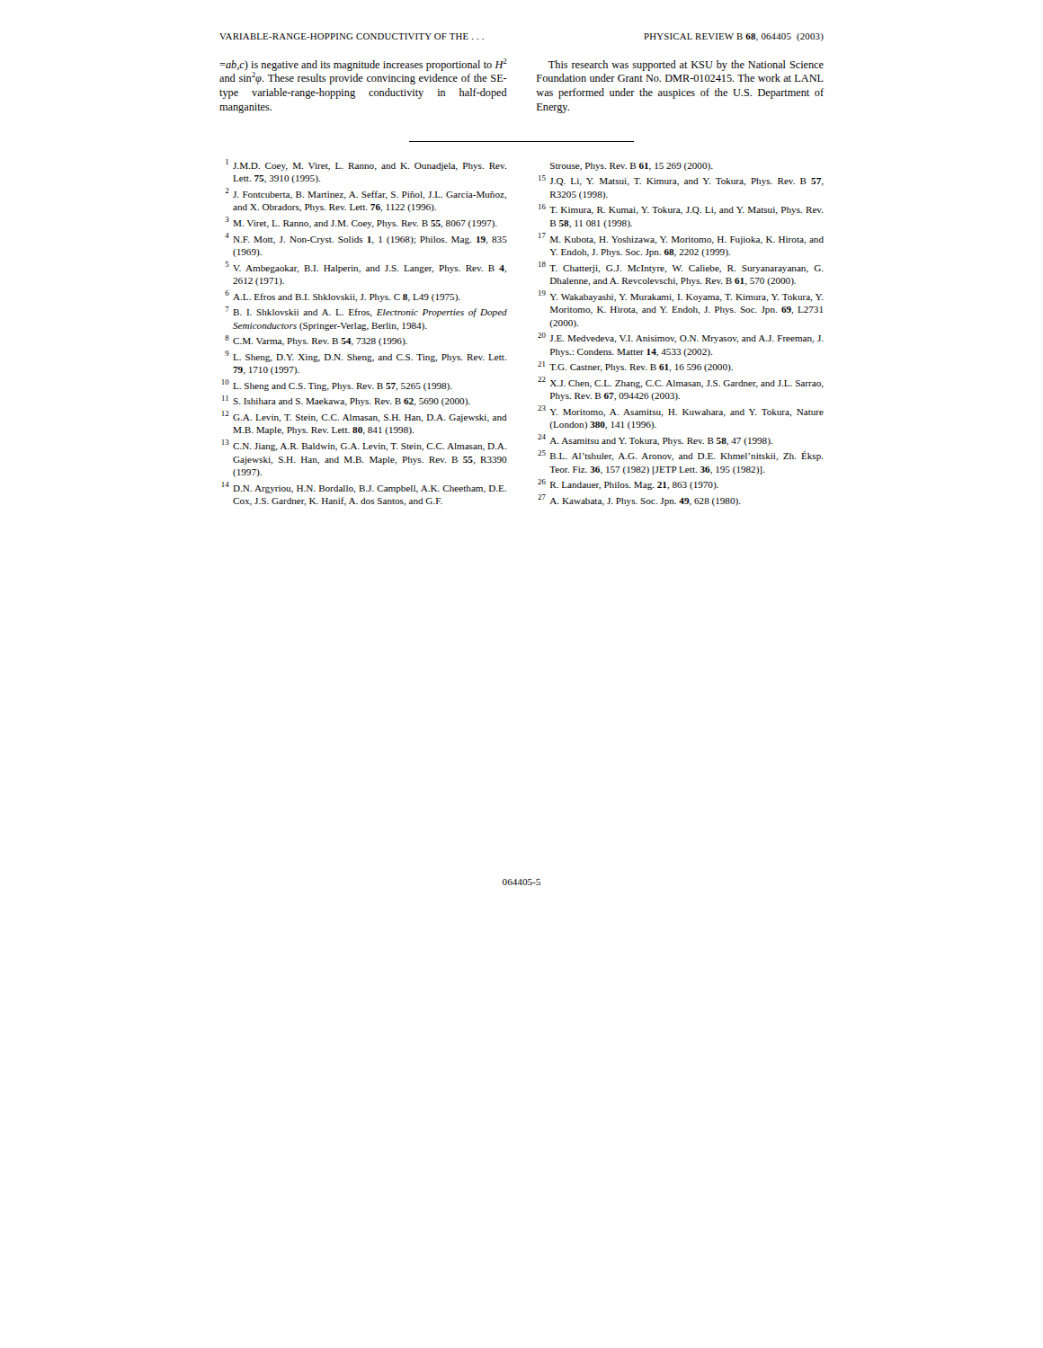Variable-range-hopping conductivity of the . . .
Physical Review B 68, 064405 (2003)
=ab,c) is negative and its magnitude increases proportional to H2 and sin2φ. These results provide convincing evidence of the SE-type variable-range-hopping conductivity in half-doped manganites.
This research was supported at KSU by the National Science Foundation under Grant No. DMR-0102415. The work at LANL was performed under the auspices of the U.S. Department of Energy.
1 J.M.D. Coey, M. Viret, L. Ranno, and K. Ounadjela, Phys. Rev. Lett. 75, 3910 (1995).
2 J. Fontcuberta, B. Martìnez, A. Seffar, S. Piñol, J.L. García-Muñoz, and X. Obradors, Phys. Rev. Lett. 76, 1122 (1996).
3 M. Viret, L. Ranno, and J.M. Coey, Phys. Rev. B 55, 8067 (1997).
4 N.F. Mott, J. Non-Cryst. Solids 1, 1 (1968); Philos. Mag. 19, 835 (1969).
5 V. Ambegaokar, B.I. Halperin, and J.S. Langer, Phys. Rev. B 4, 2612 (1971).
6 A.L. Efros and B.I. Shklovskii, J. Phys. C 8, L49 (1975).
7 B. I. Shklovskii and A. L. Efros, Electronic Properties of Doped Semiconductors (Springer-Verlag, Berlin, 1984).
8 C.M. Varma, Phys. Rev. B 54, 7328 (1996).
9 L. Sheng, D.Y. Xing, D.N. Sheng, and C.S. Ting, Phys. Rev. Lett. 79, 1710 (1997).
10 L. Sheng and C.S. Ting, Phys. Rev. B 57, 5265 (1998).
11 S. Ishihara and S. Maekawa, Phys. Rev. B 62, 5690 (2000).
12 G.A. Levin, T. Stein, C.C. Almasan, S.H. Han, D.A. Gajewski, and M.B. Maple, Phys. Rev. Lett. 80, 841 (1998).
13 C.N. Jiang, A.R. Baldwin, G.A. Levin, T. Stein, C.C. Almasan, D.A. Gajewski, S.H. Han, and M.B. Maple, Phys. Rev. B 55, R3390 (1997).
14 D.N. Argyriou, H.N. Bordallo, B.J. Campbell, A.K. Cheetham, D.E. Cox, J.S. Gardner, K. Hanif, A. dos Santos, and G.F.
14 Strouse, Phys. Rev. B 61, 15 269 (2000).
15 J.Q. Li, Y. Matsui, T. Kimura, and Y. Tokura, Phys. Rev. B 57, R3205 (1998).
16 T. Kimura, R. Kumai, Y. Tokura, J.Q. Li, and Y. Matsui, Phys. Rev. B 58, 11 081 (1998).
17 M. Kubota, H. Yoshizawa, Y. Moritomo, H. Fujioka, K. Hirota, and Y. Endoh, J. Phys. Soc. Jpn. 68, 2202 (1999).
18 T. Chatterji, G.J. McIntyre, W. Caliebe, R. Suryanarayanan, G. Dhalenne, and A. Revcolevschi, Phys. Rev. B 61, 570 (2000).
19 Y. Wakabayashi, Y. Murakami, I. Koyama, T. Kimura, Y. Tokura, Y. Moritomo, K. Hirota, and Y. Endoh, J. Phys. Soc. Jpn. 69, L2731 (2000).
20 J.E. Medvedeva, V.I. Anisimov, O.N. Mryasov, and A.J. Freeman, J. Phys.: Condens. Matter 14, 4533 (2002).
21 T.G. Castner, Phys. Rev. B 61, 16 596 (2000).
22 X.J. Chen, C.L. Zhang, C.C. Almasan, J.S. Gardner, and J.L. Sarrao, Phys. Rev. B 67, 094426 (2003).
23 Y. Moritomo, A. Asamitsu, H. Kuwahara, and Y. Tokura, Nature (London) 380, 141 (1996).
24 A. Asamitsu and Y. Tokura, Phys. Rev. B 58, 47 (1998).
25 B.L. Al’tshuler, A.G. Aronov, and D.E. Khmel’nitskii, Zh. Éksp. Teor. Fiz. 36, 157 (1982) [JETP Lett. 36, 195 (1982)].
26 R. Landauer, Philos. Mag. 21, 863 (1970).
27 A. Kawabata, J. Phys. Soc. Jpn. 49, 628 (1980).
064405-5